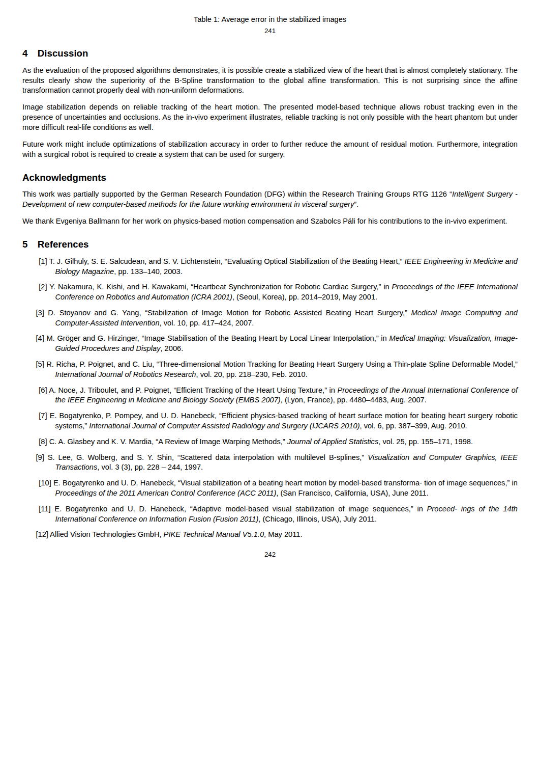Table 1: Average error in the stabilized images
241
4 Discussion
As the evaluation of the proposed algorithms demonstrates, it is possible create a stabilized view of the heart that is almost completely stationary. The results clearly show the superiority of the B-Spline transformation to the global affine transformation. This is not surprising since the affine transformation cannot properly deal with non-uniform deformations.
Image stabilization depends on reliable tracking of the heart motion. The presented model-based technique allows robust tracking even in the presence of uncertainties and occlusions. As the in-vivo experiment illustrates, reliable tracking is not only possible with the heart phantom but under more difficult real-life conditions as well.
Future work might include optimizations of stabilization accuracy in order to further reduce the amount of residual motion. Furthermore, integration with a surgical robot is required to create a system that can be used for surgery.
Acknowledgments
This work was partially supported by the German Research Foundation (DFG) within the Research Training Groups RTG 1126 “Intelligent Surgery - Development of new computer-based methods for the future working environment in visceral surgery”.
We thank Evgeniya Ballmann for her work on physics-based motion compensation and Szabolcs Páli for his contributions to the in-vivo experiment.
5 References
[1] T. J. Gilhuly, S. E. Salcudean, and S. V. Lichtenstein, “Evaluating Optical Stabilization of the Beating Heart,” IEEE Engineering in Medicine and Biology Magazine, pp. 133–140, 2003.
[2] Y. Nakamura, K. Kishi, and H. Kawakami, “Heartbeat Synchronization for Robotic Cardiac Surgery,” in Proceedings of the IEEE International Conference on Robotics and Automation (ICRA 2001), (Seoul, Korea), pp. 2014–2019, May 2001.
[3] D. Stoyanov and G. Yang, “Stabilization of Image Motion for Robotic Assisted Beating Heart Surgery,” Medical Image Computing and Computer-Assisted Intervention, vol. 10, pp. 417–424, 2007.
[4] M. Gröger and G. Hirzinger, “Image Stabilisation of the Beating Heart by Local Linear Interpolation,” in Medical Imaging: Visualization, Image-Guided Procedures and Display, 2006.
[5] R. Richa, P. Poignet, and C. Liu, “Three-dimensional Motion Tracking for Beating Heart Surgery Using a Thin-plate Spline Deformable Model,” International Journal of Robotics Research, vol. 20, pp. 218–230, Feb. 2010.
[6] A. Noce, J. Triboulet, and P. Poignet, “Efficient Tracking of the Heart Using Texture,” in Proceedings of the Annual International Conference of the IEEE Engineering in Medicine and Biology Society (EMBS 2007), (Lyon, France), pp. 4480–4483, Aug. 2007.
[7] E. Bogatyrenko, P. Pompey, and U. D. Hanebeck, “Efficient physics-based tracking of heart surface motion for beating heart surgery robotic systems,” International Journal of Computer Assisted Radiology and Surgery (IJCARS 2010), vol. 6, pp. 387–399, Aug. 2010.
[8] C. A. Glasbey and K. V. Mardia, “A Review of Image Warping Methods,” Journal of Applied Statistics, vol. 25, pp. 155–171, 1998.
[9] S. Lee, G. Wolberg, and S. Y. Shin, “Scattered data interpolation with multilevel B-splines,” Visualization and Computer Graphics, IEEE Transactions, vol. 3 (3), pp. 228 – 244, 1997.
[10] E. Bogatyrenko and U. D. Hanebeck, “Visual stabilization of a beating heart motion by model-based transforma- tion of image sequences,” in Proceedings of the 2011 American Control Conference (ACC 2011), (San Francisco, California, USA), June 2011.
[11] E. Bogatyrenko and U. D. Hanebeck, “Adaptive model-based visual stabilization of image sequences,” in Proceed- ings of the 14th International Conference on Information Fusion (Fusion 2011), (Chicago, Illinois, USA), July 2011.
[12] Allied Vision Technologies GmbH, PIKE Technical Manual V5.1.0, May 2011.
242